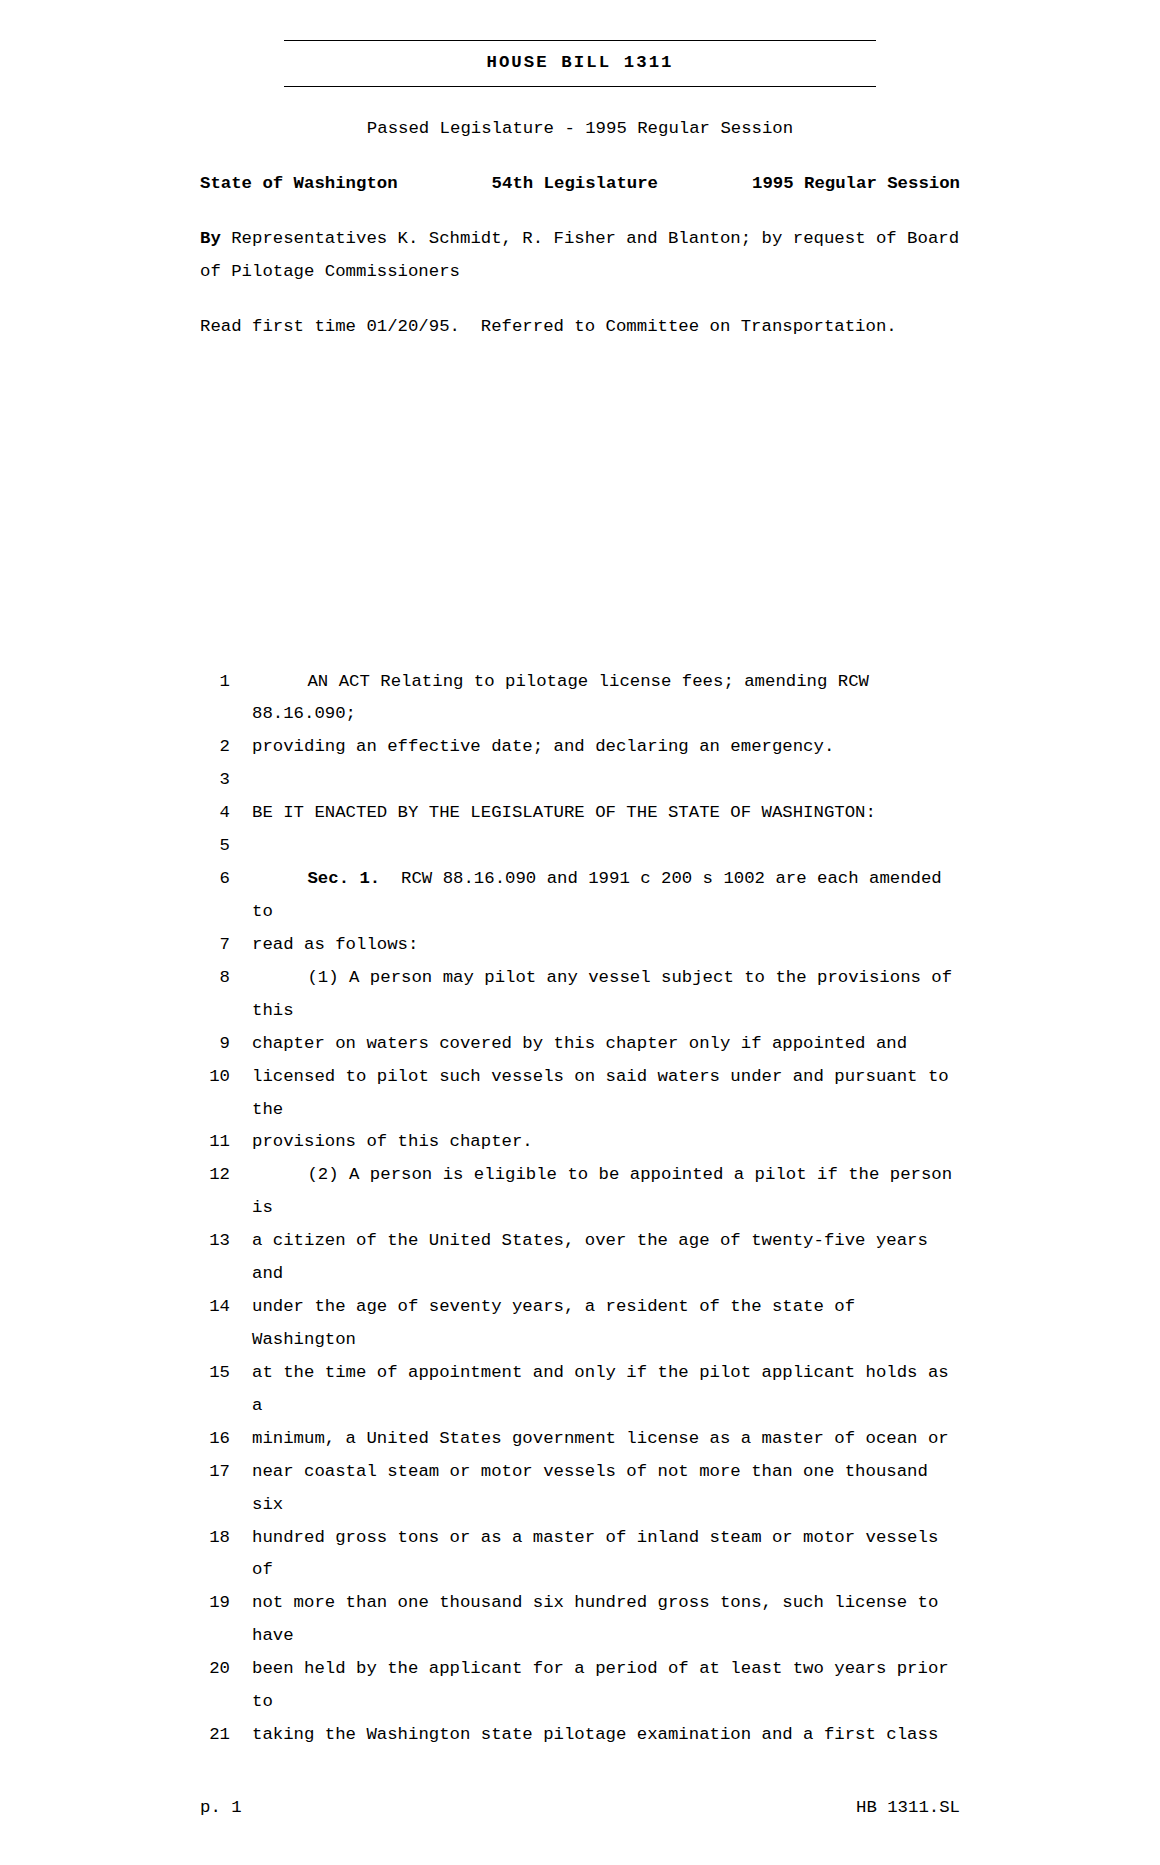HOUSE BILL 1311
Passed Legislature - 1995 Regular Session
State of Washington 54th Legislature 1995 Regular Session
By Representatives K. Schmidt, R. Fisher and Blanton; by request of Board of Pilotage Commissioners
Read first time 01/20/95. Referred to Committee on Transportation.
AN ACT Relating to pilotage license fees; amending RCW 88.16.090;
providing an effective date; and declaring an emergency.
BE IT ENACTED BY THE LEGISLATURE OF THE STATE OF WASHINGTON:
Sec. 1. RCW 88.16.090 and 1991 c 200 s 1002 are each amended to
read as follows:
(1) A person may pilot any vessel subject to the provisions of this
chapter on waters covered by this chapter only if appointed and
licensed to pilot such vessels on said waters under and pursuant to the
provisions of this chapter.
(2) A person is eligible to be appointed a pilot if the person is
a citizen of the United States, over the age of twenty-five years and
under the age of seventy years, a resident of the state of Washington
at the time of appointment and only if the pilot applicant holds as a
minimum, a United States government license as a master of ocean or
near coastal steam or motor vessels of not more than one thousand six
hundred gross tons or as a master of inland steam or motor vessels of
not more than one thousand six hundred gross tons, such license to have
been held by the applicant for a period of at least two years prior to
taking the Washington state pilotage examination and a first class
p. 1 HB 1311.SL